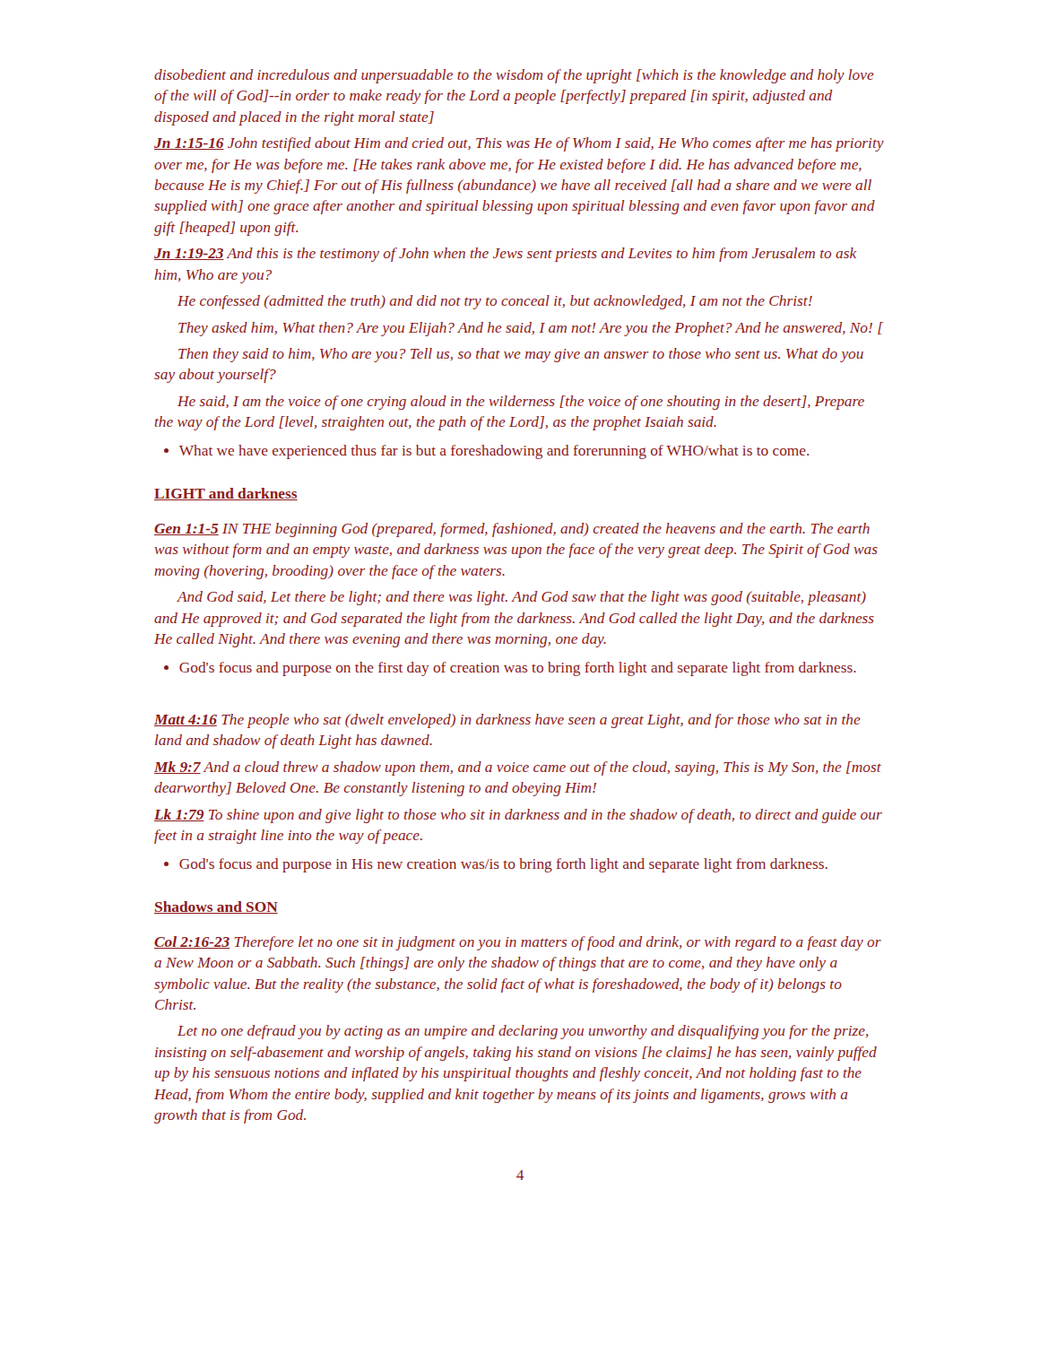disobedient and incredulous and unpersuadable to the wisdom of the upright [which is the knowledge and holy love of the will of God]--in order to make ready for the Lord a people [perfectly] prepared [in spirit, adjusted and disposed and placed in the right moral state]
Jn 1:15-16 John testified about Him and cried out, This was He of Whom I said, He Who comes after me has priority over me, for He was before me. [He takes rank above me, for He existed before I did. He has advanced before me, because He is my Chief.] For out of His fullness (abundance) we have all received [all had a share and we were all supplied with] one grace after another and spiritual blessing upon spiritual blessing and even favor upon favor and gift [heaped] upon gift.
Jn 1:19-23 And this is the testimony of John when the Jews sent priests and Levites to him from Jerusalem to ask him, Who are you?
He confessed (admitted the truth) and did not try to conceal it, but acknowledged, I am not the Christ!
They asked him, What then? Are you Elijah? And he said, I am not! Are you the Prophet? And he answered, No! [
Then they said to him, Who are you? Tell us, so that we may give an answer to those who sent us. What do you say about yourself?
He said, I am the voice of one crying aloud in the wilderness [the voice of one shouting in the desert], Prepare the way of the Lord [level, straighten out, the path of the Lord], as the prophet Isaiah said.
What we have experienced thus far is but a foreshadowing and forerunning of WHO/what is to come.
LIGHT and darkness
Gen 1:1-5 IN THE beginning God (prepared, formed, fashioned, and) created the heavens and the earth. The earth was without form and an empty waste, and darkness was upon the face of the very great deep. The Spirit of God was moving (hovering, brooding) over the face of the waters.
And God said, Let there be light; and there was light. And God saw that the light was good (suitable, pleasant) and He approved it; and God separated the light from the darkness. And God called the light Day, and the darkness He called Night. And there was evening and there was morning, one day.
God's focus and purpose on the first day of creation was to bring forth light and separate light from darkness.
Matt 4:16 The people who sat (dwelt enveloped) in darkness have seen a great Light, and for those who sat in the land and shadow of death Light has dawned.
Mk 9:7 And a cloud threw a shadow upon them, and a voice came out of the cloud, saying, This is My Son, the [most dearworthy] Beloved One. Be constantly listening to and obeying Him!
Lk 1:79 To shine upon and give light to those who sit in darkness and in the shadow of death, to direct and guide our feet in a straight line into the way of peace.
God's focus and purpose in His new creation was/is to bring forth light and separate light from darkness.
Shadows and SON
Col 2:16-23 Therefore let no one sit in judgment on you in matters of food and drink, or with regard to a feast day or a New Moon or a Sabbath. Such [things] are only the shadow of things that are to come, and they have only a symbolic value. But the reality (the substance, the solid fact of what is foreshadowed, the body of it) belongs to Christ.
Let no one defraud you by acting as an umpire and declaring you unworthy and disqualifying you for the prize, insisting on self-abasement and worship of angels, taking his stand on visions [he claims] he has seen, vainly puffed up by his sensuous notions and inflated by his unspiritual thoughts and fleshly conceit, And not holding fast to the Head, from Whom the entire body, supplied and knit together by means of its joints and ligaments, grows with a growth that is from God.
4